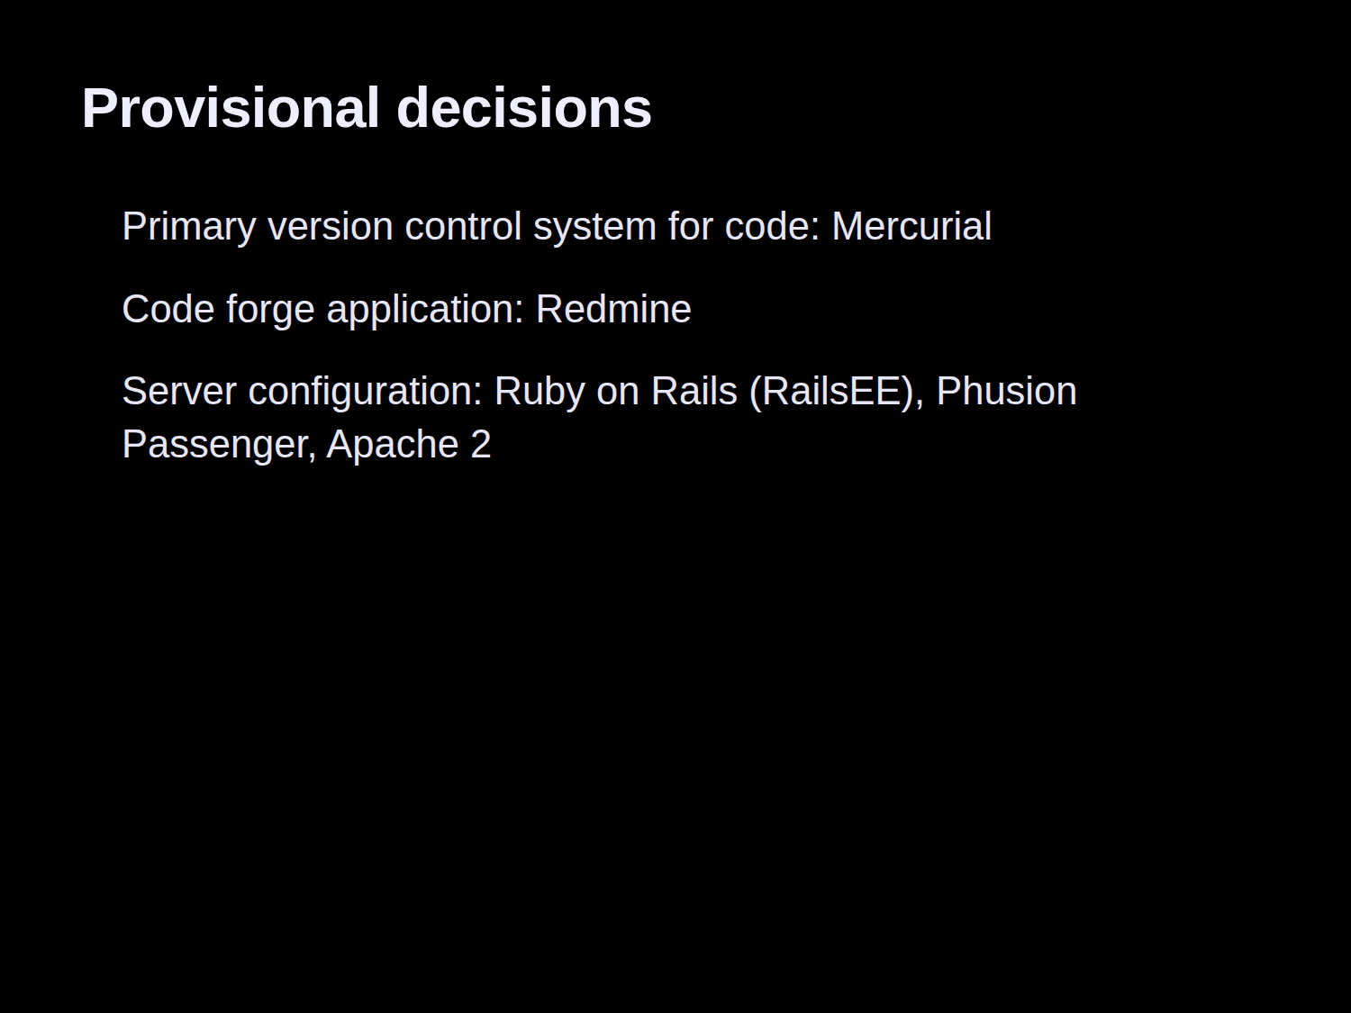Provisional decisions
Primary version control system for code: Mercurial
Code forge application: Redmine
Server configuration: Ruby on Rails (RailsEE), Phusion Passenger, Apache 2